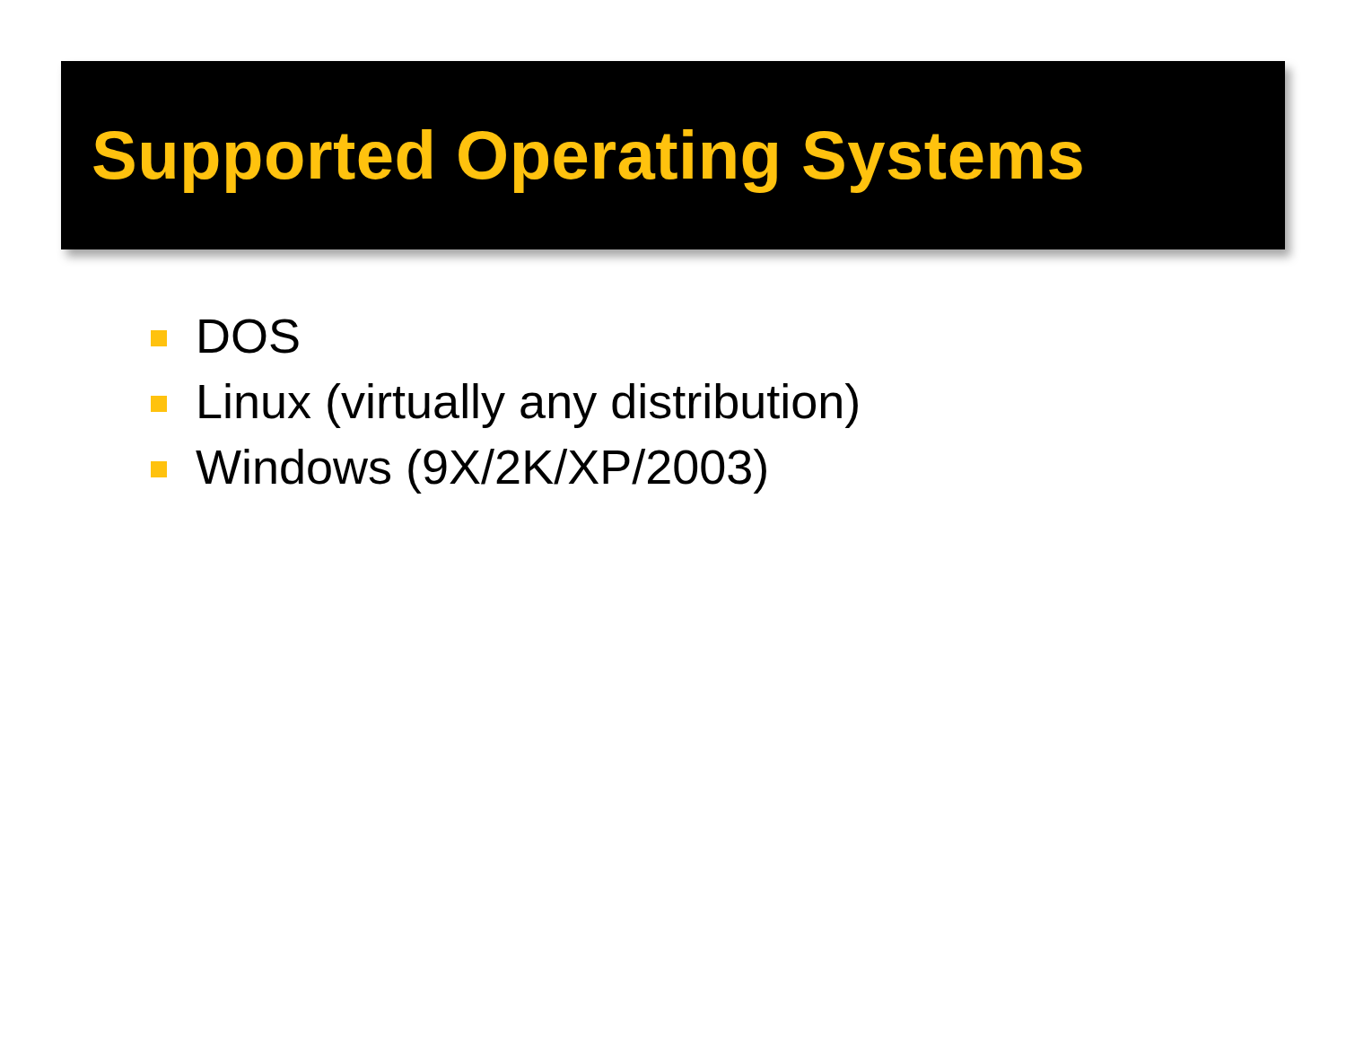Supported Operating Systems
DOS
Linux (virtually any distribution)
Windows (9X/2K/XP/2003)